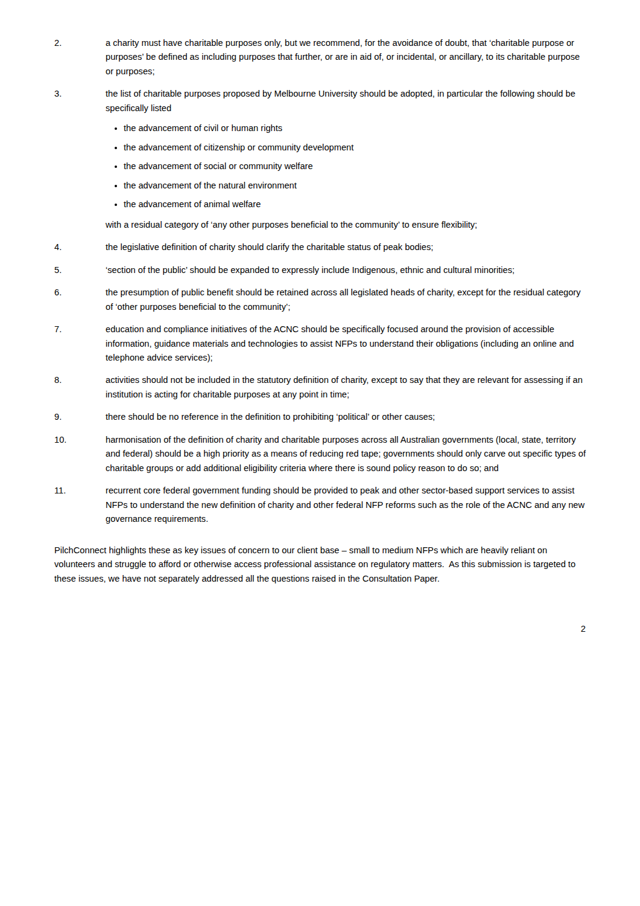a charity must have charitable purposes only, but we recommend, for the avoidance of doubt, that ‘charitable purpose or purposes’ be defined as including purposes that further, or are in aid of, or incidental, or ancillary, to its charitable purpose or purposes;
the list of charitable purposes proposed by Melbourne University should be adopted, in particular the following should be specifically listed
the advancement of civil or human rights
the advancement of citizenship or community development
the advancement of social or community welfare
the advancement of the natural environment
the advancement of animal welfare
with a residual category of ‘any other purposes beneficial to the community’ to ensure flexibility;
the legislative definition of charity should clarify the charitable status of peak bodies;
‘section of the public’ should be expanded to expressly include Indigenous, ethnic and cultural minorities;
the presumption of public benefit should be retained across all legislated heads of charity, except for the residual category of ‘other purposes beneficial to the community’;
education and compliance initiatives of the ACNC should be specifically focused around the provision of accessible information, guidance materials and technologies to assist NFPs to understand their obligations (including an online and telephone advice services);
activities should not be included in the statutory definition of charity, except to say that they are relevant for assessing if an institution is acting for charitable purposes at any point in time;
there should be no reference in the definition to prohibiting ‘political’ or other causes;
harmonisation of the definition of charity and charitable purposes across all Australian governments (local, state, territory and federal) should be a high priority as a means of reducing red tape; governments should only carve out specific types of charitable groups or add additional eligibility criteria where there is sound policy reason to do so; and
recurrent core federal government funding should be provided to peak and other sector-based support services to assist NFPs to understand the new definition of charity and other federal NFP reforms such as the role of the ACNC and any new governance requirements.
PilchConnect highlights these as key issues of concern to our client base – small to medium NFPs which are heavily reliant on volunteers and struggle to afford or otherwise access professional assistance on regulatory matters. As this submission is targeted to these issues, we have not separately addressed all the questions raised in the Consultation Paper.
2